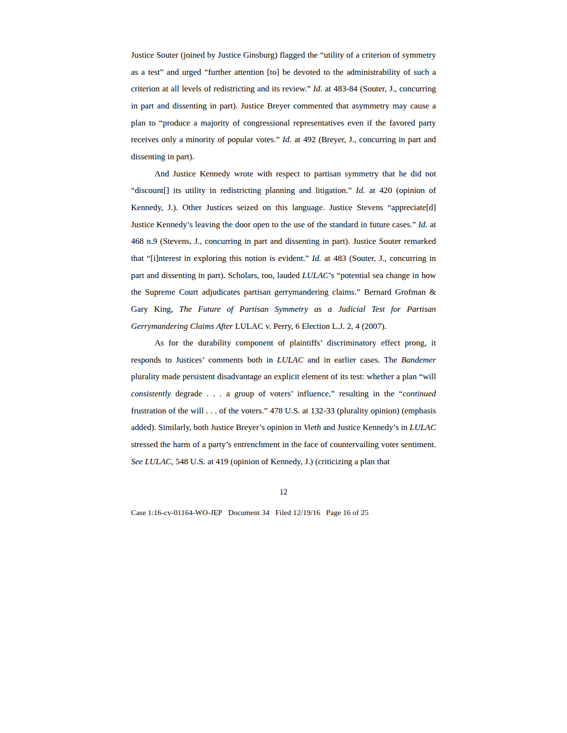Justice Souter (joined by Justice Ginsburg) flagged the “utility of a criterion of symmetry as a test” and urged “further attention [to] be devoted to the administrability of such a criterion at all levels of redistricting and its review.” Id. at 483-84 (Souter, J., concurring in part and dissenting in part). Justice Breyer commented that asymmetry may cause a plan to “produce a majority of congressional representatives even if the favored party receives only a minority of popular votes.” Id. at 492 (Breyer, J., concurring in part and dissenting in part).
And Justice Kennedy wrote with respect to partisan symmetry that he did not “discount[] its utility in redistricting planning and litigation.” Id. at 420 (opinion of Kennedy, J.). Other Justices seized on this language. Justice Stevens “appreciate[d] Justice Kennedy’s leaving the door open to the use of the standard in future cases.” Id. at 468 n.9 (Stevens, J., concurring in part and dissenting in part). Justice Souter remarked that “[i]nterest in exploring this notion is evident.” Id. at 483 (Souter, J., concurring in part and dissenting in part). Scholars, too, lauded LULAC’s “potential sea change in how the Supreme Court adjudicates partisan gerrymandering claims.” Bernard Grofman & Gary King, The Future of Partisan Symmetry as a Judicial Test for Partisan Gerrymandering Claims After LULAC v. Perry, 6 Election L.J. 2, 4 (2007).
As for the durability component of plaintiffs’ discriminatory effect prong, it responds to Justices’ comments both in LULAC and in earlier cases. The Bandemer plurality made persistent disadvantage an explicit element of its test: whether a plan “will consistently degrade . . . a group of voters’ influence,” resulting in the “continued frustration of the will . . . of the voters.” 478 U.S. at 132-33 (plurality opinion) (emphasis added). Similarly, both Justice Breyer’s opinion in Vieth and Justice Kennedy’s in LULAC stressed the harm of a party’s entrenchment in the face of countervailing voter sentiment. See LULAC, 548 U.S. at 419 (opinion of Kennedy, J.) (criticizing a plan that
12
Case 1:16-cv-01164-WO-JEP Document 34 Filed 12/19/16 Page 16 of 25